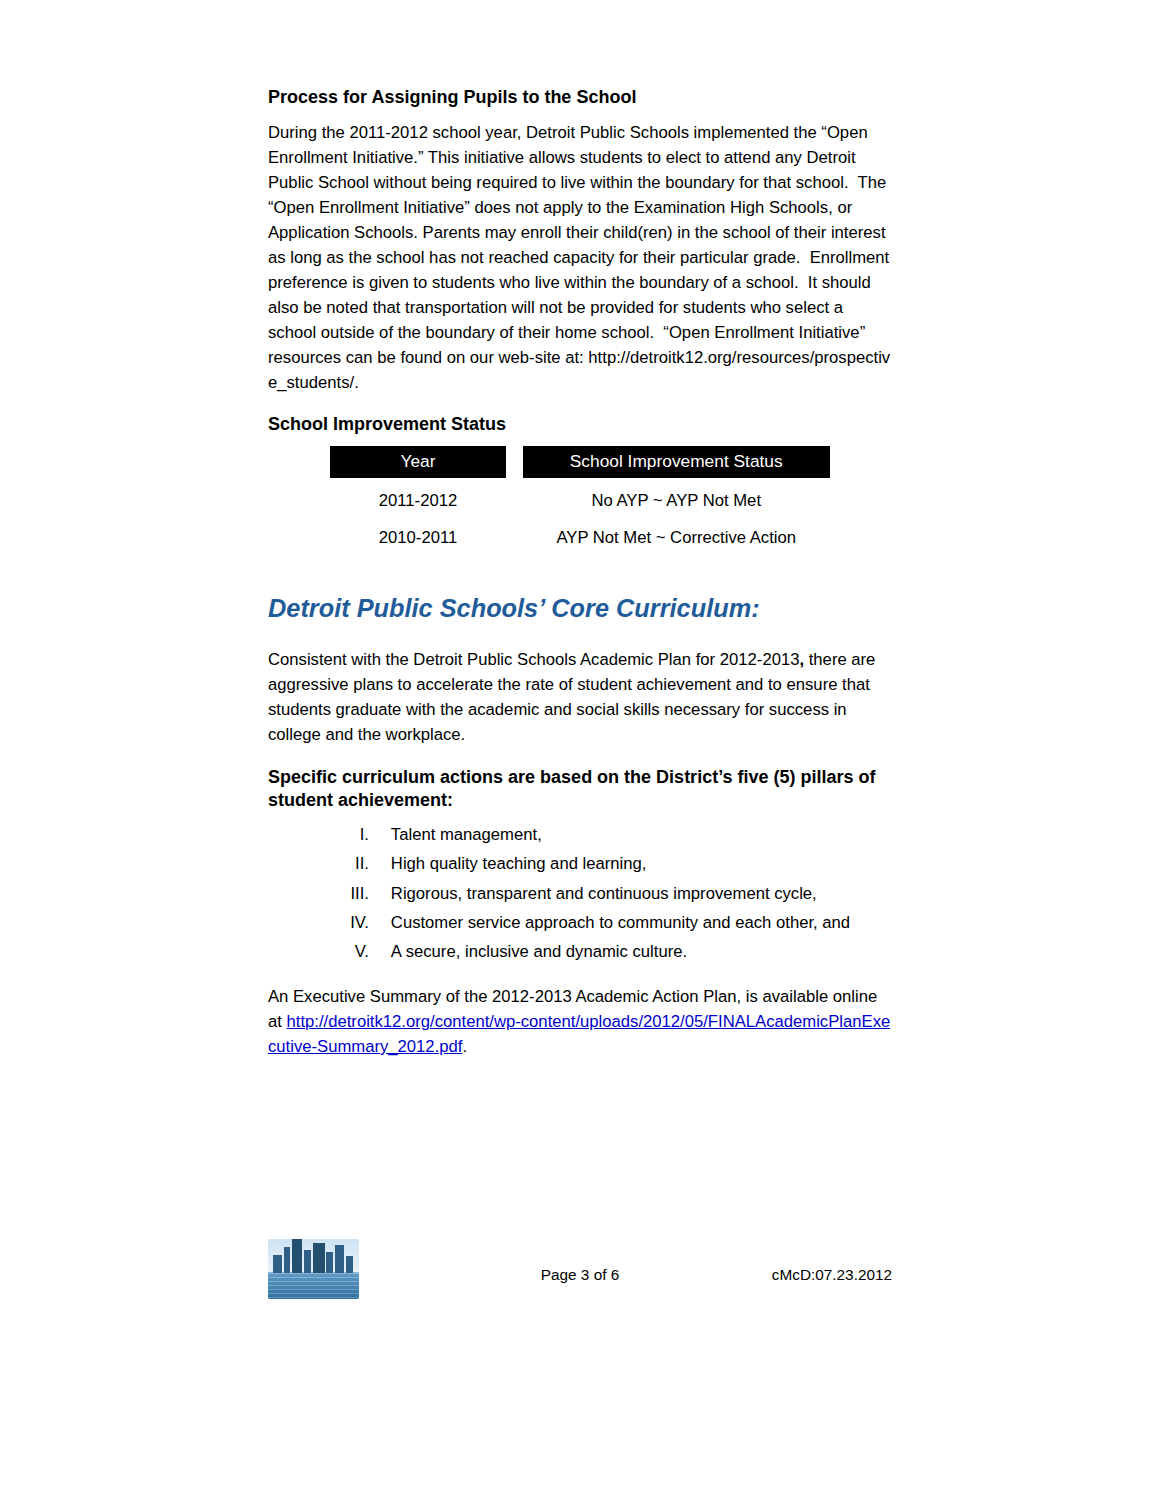Process for Assigning Pupils to the School
During the 2011-2012 school year, Detroit Public Schools implemented the “Open Enrollment Initiative.” This initiative allows students to elect to attend any Detroit Public School without being required to live within the boundary for that school. The “Open Enrollment Initiative” does not apply to the Examination High Schools, or Application Schools. Parents may enroll their child(ren) in the school of their interest as long as the school has not reached capacity for their particular grade. Enrollment preference is given to students who live within the boundary of a school. It should also be noted that transportation will not be provided for students who select a school outside of the boundary of their home school. “Open Enrollment Initiative” resources can be found on our web-site at: http://detroitk12.org/resources/prospective_students/.
School Improvement Status
| Year | | School Improvement Status |
| --- | --- | --- |
| 2011-2012 | | No AYP ~ AYP Not Met |
| 2010-2011 | | AYP Not Met ~ Corrective Action |
Detroit Public Schools’ Core Curriculum:
Consistent with the Detroit Public Schools Academic Plan for 2012-2013, there are aggressive plans to accelerate the rate of student achievement and to ensure that students graduate with the academic and social skills necessary for success in college and the workplace.
Specific curriculum actions are based on the District’s five (5) pillars of student achievement:
Talent management,
High quality teaching and learning,
Rigorous, transparent and continuous improvement cycle,
Customer service approach to community and each other, and
A secure, inclusive and dynamic culture.
An Executive Summary of the 2012-2013 Academic Action Plan, is available online at http://detroitk12.org/content/wp-content/uploads/2012/05/FINALAcademicPlanExecutive-Summary_2012.pdf.
Page 3 of 6
cMcD:07.23.2012